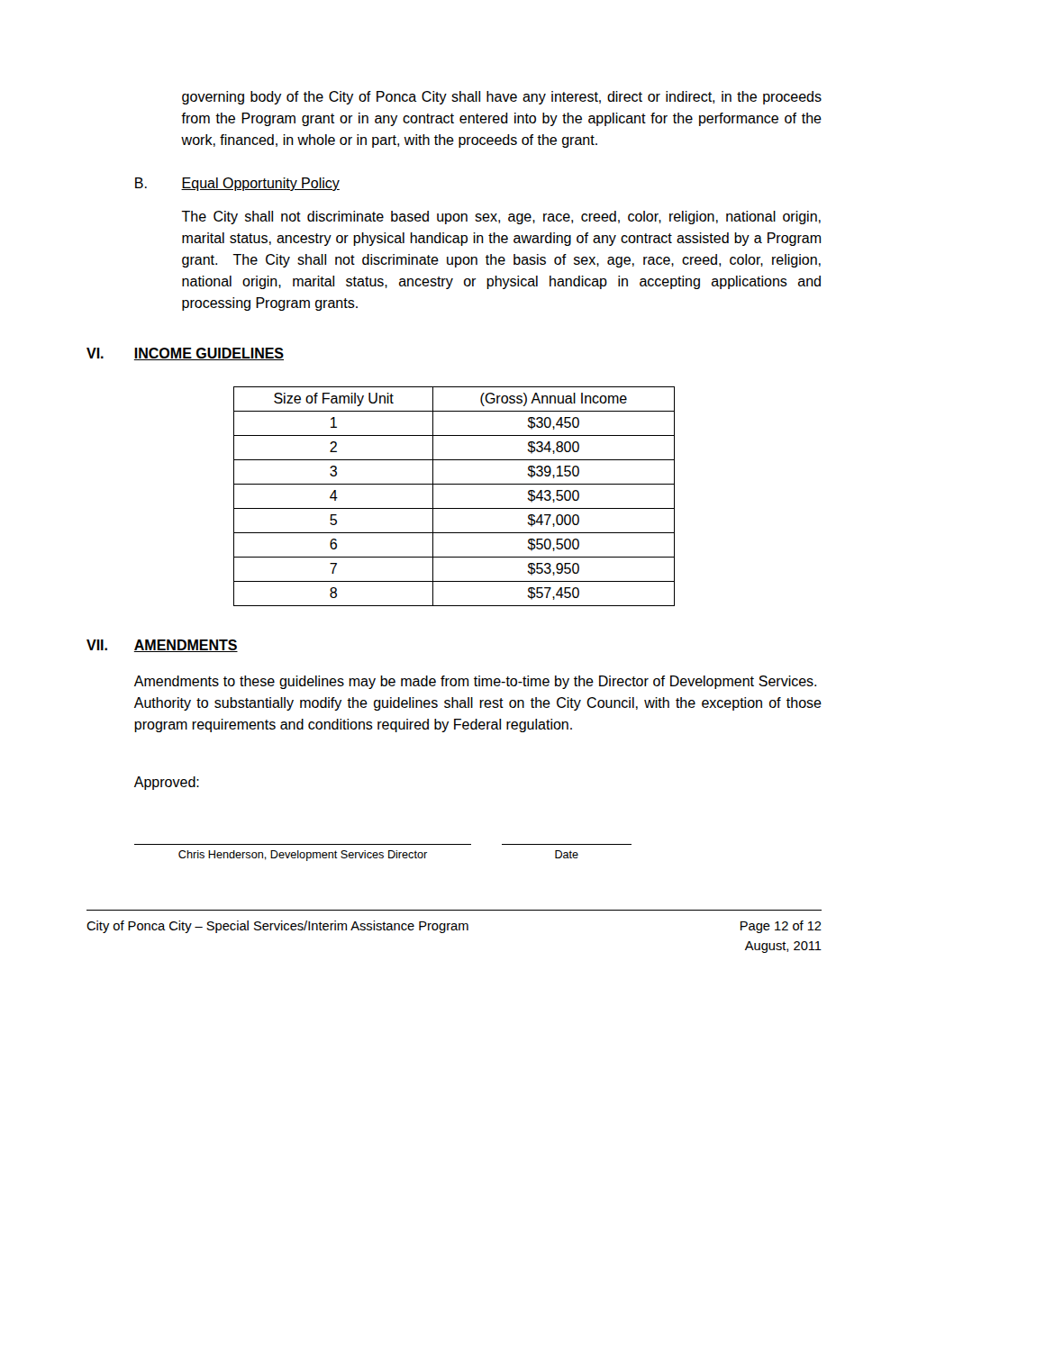governing body of the City of Ponca City shall have any interest, direct or indirect, in the proceeds from the Program grant or in any contract entered into by the applicant for the performance of the work, financed, in whole or in part, with the proceeds of the grant.
B.
Equal Opportunity Policy
The City shall not discriminate based upon sex, age, race, creed, color, religion, national origin, marital status, ancestry or physical handicap in the awarding of any contract assisted by a Program grant. The City shall not discriminate upon the basis of sex, age, race, creed, color, religion, national origin, marital status, ancestry or physical handicap in accepting applications and processing Program grants.
VI.
INCOME GUIDELINES
| Size of Family Unit | (Gross) Annual Income |
| --- | --- |
| 1 | $30,450 |
| 2 | $34,800 |
| 3 | $39,150 |
| 4 | $43,500 |
| 5 | $47,000 |
| 6 | $50,500 |
| 7 | $53,950 |
| 8 | $57,450 |
VII.
AMENDMENTS
Amendments to these guidelines may be made from time-to-time by the Director of Development Services. Authority to substantially modify the guidelines shall rest on the City Council, with the exception of those program requirements and conditions required by Federal regulation.
Approved:
Chris Henderson, Development Services Director
Date
City of Ponca City – Special Services/Interim Assistance Program
Page 12 of 12
August, 2011